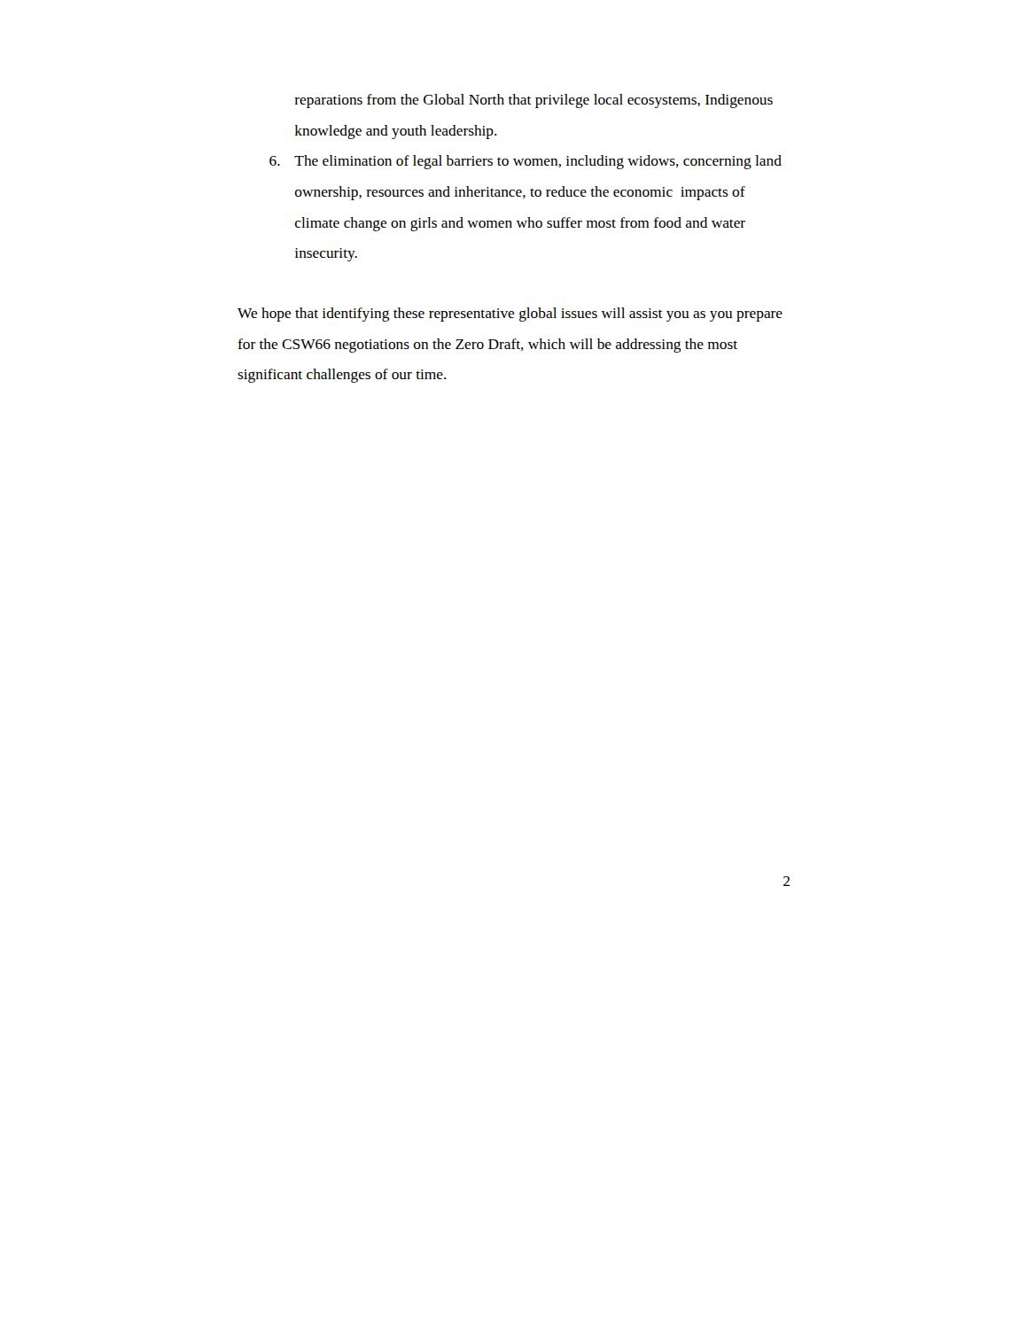reparations from the Global North that privilege local ecosystems, Indigenous knowledge and youth leadership.
The elimination of legal barriers to women, including widows, concerning land ownership, resources and inheritance, to reduce the economic impacts of climate change on girls and women who suffer most from food and water insecurity.
We hope that identifying these representative global issues will assist you as you prepare for the CSW66 negotiations on the Zero Draft, which will be addressing the most significant challenges of our time.
2